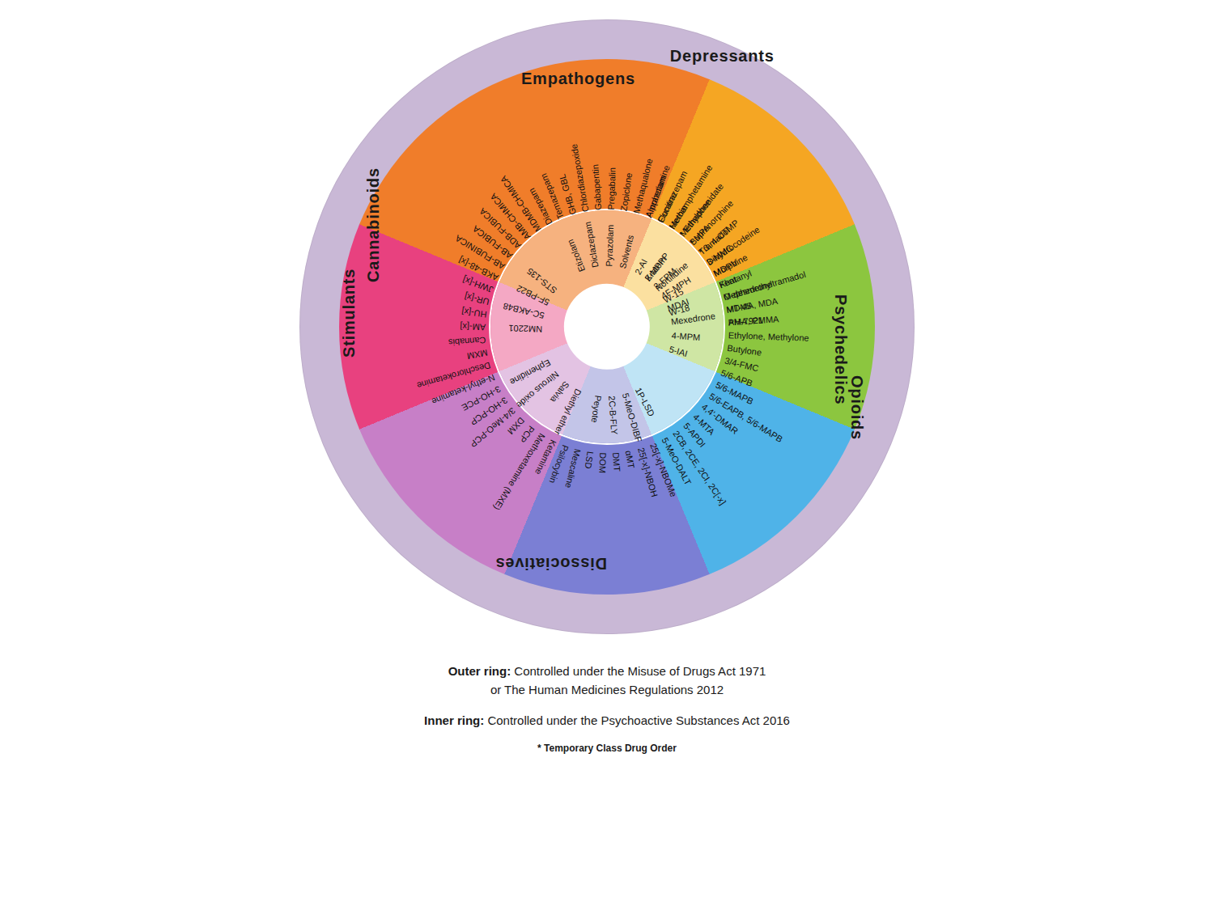Stimulants
Empathogens
Psychedelics
Dissociatives
Cannabinoids
Depressants
Opioids
Amphetamine Cocaine Methamphetamine * Ethylphenidate * MPA * 3, 4-CTMP 3-MMC MDPV Khat Mephedrone
2-AI 2-MPPP 3-FPM 4F-MPH
MDMA, MDA PMA, PMMA Ethylone, Methylone Butylone 3/4-FMC 5/6-APB 5/6-MAPB 5/6-EAPB, 5/6-MAPB 4,4'-DMAR 4-MTA 5-APDI
MDAI Mexedrone 4-MPM 5-IAI
2CB, 2CE, 2CI, 2C[-x] 5-MeO-DALT 25[-x]-NBOMe 25[-x]-NBOH αMT DMT DOM LSD Mescaline Psilocybin
1P-LSD 5-MeO-DIBF 2C-B-FLY Peyote
Ketamine Methoxetamine (MXE) PCP DXM 3/4-MeO-PCP 3-HO-PCP 3-HO-PCE N-ethyl-ketamine Deschloroketamine MXM
Diethyl ether Salvia Nitrous oxide Ephenidine
Cannabis AM-[x] HU-[x] UR-[x] JWH-[x] AKB-48-[x] AB-FUBINICA AB-FUBICA ADB-FUBICA AMB-CHMICA MDMB-CHMICA
NM2201 5C-AKB48 5F-PB22 STS-135
Diazepam Temazepam GHB, GBL Chlordiazepoxide Gabapentin Pregabalin Zopiclone Methaqualone Alprazolam Flunitrazepam
Etizolam Diclazepam Pyrazolam Solvents
Heroin Methadone Buprenorphine Tramadol Dihydrocodeine Morphine Fentanyl O-desmethyltramadol MT-45 AH-7921
Kratom Nortilidine W-15 W-18
Outer ring: Controlled under the Misuse of Drugs Act 1971
or The Human Medicines Regulations 2012
Inner ring: Controlled under the Psychoactive Substances Act 2016
* Temporary Class Drug Order
Stimulants
Outer ring: Amphetamine, Cocaine, Methamphetamine, * Ethylphenidate, * MPA, * 3, 4-CTMP, 3-MMC, MDPV, Khat, Mephedrone.
Inner ring: 2-AI, 2-MPPP, 3-FPM, 4F-MPH.
Empathogens
Outer ring: MDMA, MDA, PMA, PMMA, Ethylone, Methylone, Butylone, 3/4-FMC, 5/6-APB, 5/6-MAPB, 5/6-EAPB, 5/6-MAPB, 4,4'-DMAR, 4-MTA, 5-APDI.
Inner ring: MDAI, Mexedrone, 4-MPM, 5-IAI.
Psychedelics
Outer ring: 2CB, 2CE, 2CI, 2C[-x], 5-MeO-DALT, 25[-x]-NBOMe, 25[-x]-NBOH, αMT, DMT, DOM, LSD, Mescaline, Psilocybin.
Inner ring: 1P-LSD, 5-MeO-DIBF, 2C-B-FLY, Peyote.
Dissociatives
Outer ring: Ketamine, Methoxetamine (MXE), PCP, DXM, 3/4-MeO-PCP, 3-HO-PCP, 3-HO-PCE, N-ethyl-ketamine, Deschloroketamine, MXM.
Inner ring: Diethyl ether, Salvia, Nitrous oxide, Ephenidine.
Cannabinoids
Outer ring: Cannabis, AM-[x], HU-[x], UR-[x], JWH-[x], AKB-48-[x], AB-FUBINICA, AB-FUBICA, ADB-FUBICA, AMB-CHMICA, MDMB-CHMICA.
Inner ring: NM2201, 5C-AKB48, 5F-PB22, STS-135.
Depressants
Outer ring: Diazepam, Temazepam, GHB, GBL, Chlordiazepoxide, Gabapentin, Pregabalin, Zopiclone, Methaqualone, Alprazolam, Flunitrazepam.
Inner ring: Etizolam, Diclazepam, Pyrazolam, Solvents.
Opioids
Outer ring: Heroin, Methadone, Buprenorphine, Tramadol, Dihydrocodeine, Morphine, Fentanyl, O-desmethyltramadol, MT-45, AH-7921.
Inner ring: Kratom, Nortilidine, W-15, W-18.